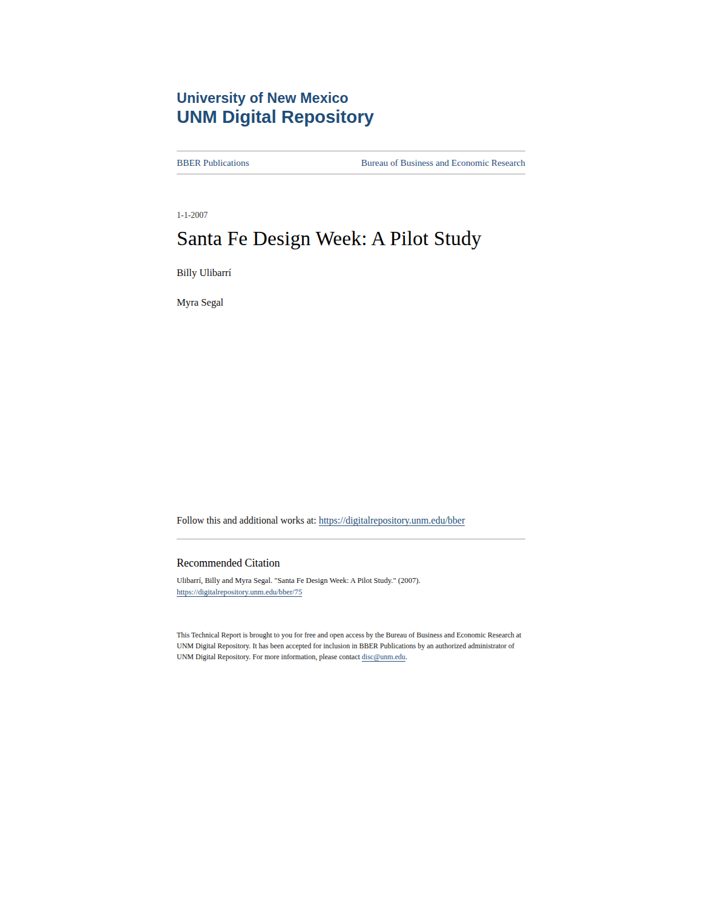University of New Mexico
UNM Digital Repository
BBER Publications
Bureau of Business and Economic Research
1-1-2007
Santa Fe Design Week: A Pilot Study
Billy Ulibarrí
Myra Segal
Follow this and additional works at: https://digitalrepository.unm.edu/bber
Recommended Citation
Ulibarrí, Billy and Myra Segal. "Santa Fe Design Week: A Pilot Study." (2007). https://digitalrepository.unm.edu/bber/75
This Technical Report is brought to you for free and open access by the Bureau of Business and Economic Research at UNM Digital Repository. It has been accepted for inclusion in BBER Publications by an authorized administrator of UNM Digital Repository. For more information, please contact disc@unm.edu.